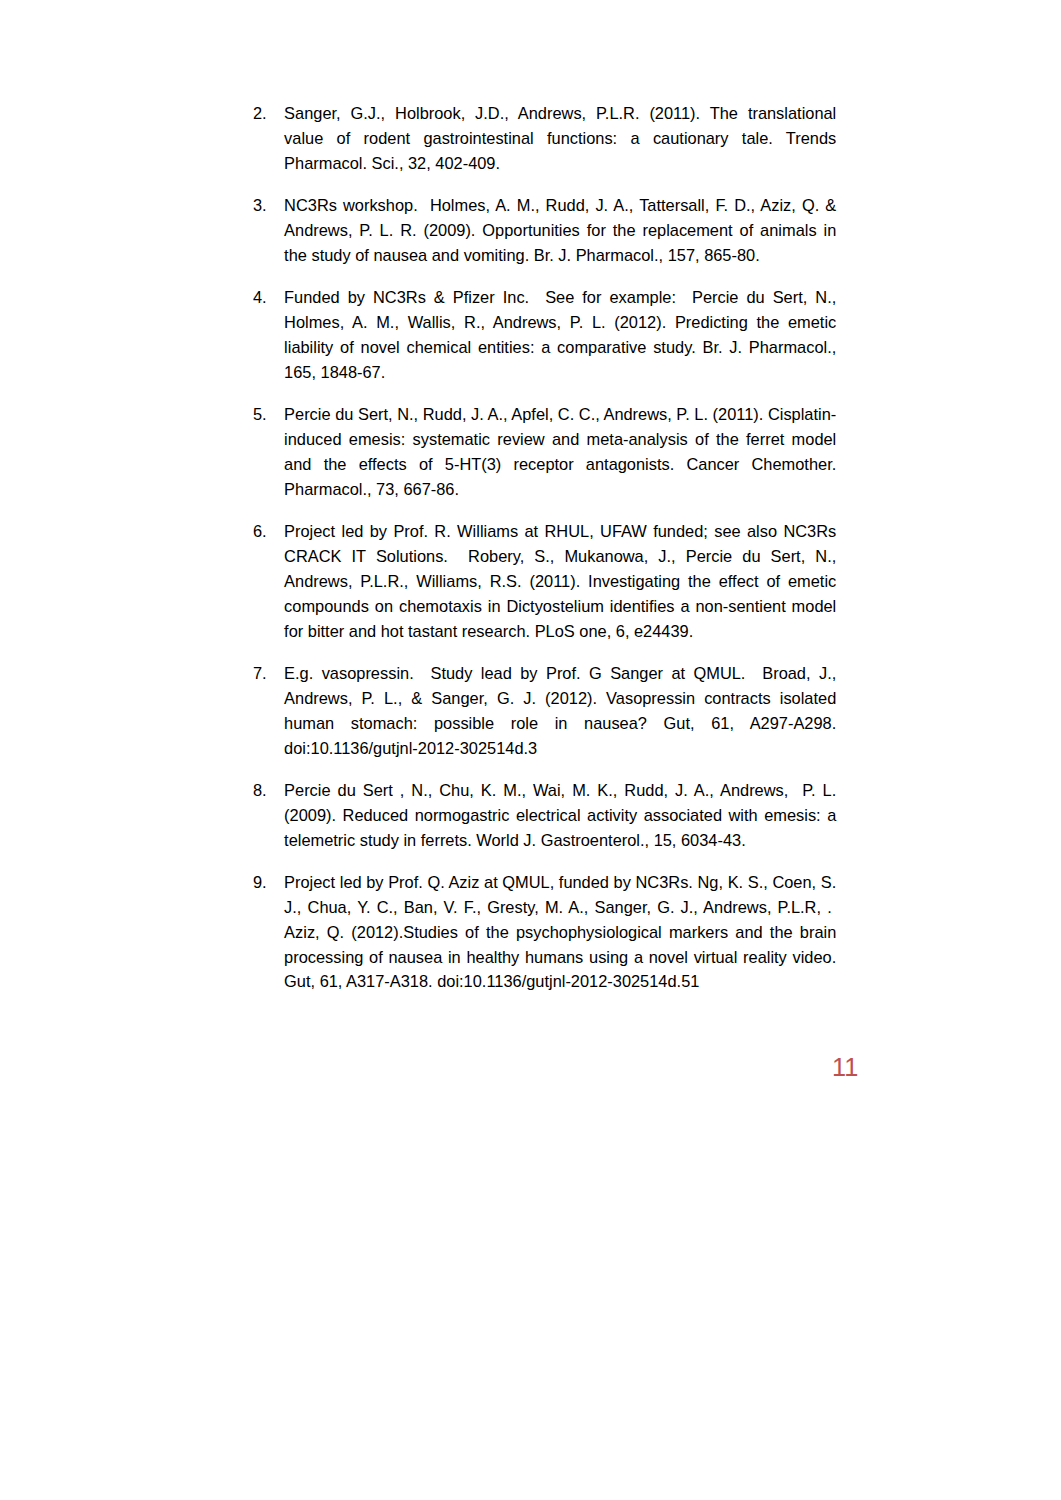Sanger, G.J., Holbrook, J.D., Andrews, P.L.R. (2011). The translational value of rodent gastrointestinal functions: a cautionary tale. Trends Pharmacol. Sci., 32, 402-409.
NC3Rs workshop. Holmes, A. M., Rudd, J. A., Tattersall, F. D., Aziz, Q. & Andrews, P. L. R. (2009). Opportunities for the replacement of animals in the study of nausea and vomiting. Br. J. Pharmacol., 157, 865-80.
Funded by NC3Rs & Pfizer Inc. See for example: Percie du Sert, N., Holmes, A. M., Wallis, R., Andrews, P. L. (2012). Predicting the emetic liability of novel chemical entities: a comparative study. Br. J. Pharmacol., 165, 1848-67.
Percie du Sert, N., Rudd, J. A., Apfel, C. C., Andrews, P. L. (2011). Cisplatin-induced emesis: systematic review and meta-analysis of the ferret model and the effects of 5-HT(3) receptor antagonists. Cancer Chemother. Pharmacol., 73, 667-86.
Project led by Prof. R. Williams at RHUL, UFAW funded; see also NC3Rs CRACK IT Solutions. Robery, S., Mukanowa, J., Percie du Sert, N., Andrews, P.L.R., Williams, R.S. (2011). Investigating the effect of emetic compounds on chemotaxis in Dictyostelium identifies a non-sentient model for bitter and hot tastant research. PLoS one, 6, e24439.
E.g. vasopressin. Study lead by Prof. G Sanger at QMUL. Broad, J., Andrews, P. L., & Sanger, G. J. (2012). Vasopressin contracts isolated human stomach: possible role in nausea? Gut, 61, A297-A298. doi:10.1136/gutjnl-2012-302514d.3
Percie du Sert , N., Chu, K. M., Wai, M. K., Rudd, J. A., Andrews, P. L. (2009). Reduced normogastric electrical activity associated with emesis: a telemetric study in ferrets. World J. Gastroenterol., 15, 6034-43.
Project led by Prof. Q. Aziz at QMUL, funded by NC3Rs. Ng, K. S., Coen, S. J., Chua, Y. C., Ban, V. F., Gresty, M. A., Sanger, G. J., Andrews, P.L.R, . Aziz, Q. (2012).Studies of the psychophysiological markers and the brain processing of nausea in healthy humans using a novel virtual reality video. Gut, 61, A317-A318. doi:10.1136/gutjnl-2012-302514d.51
11